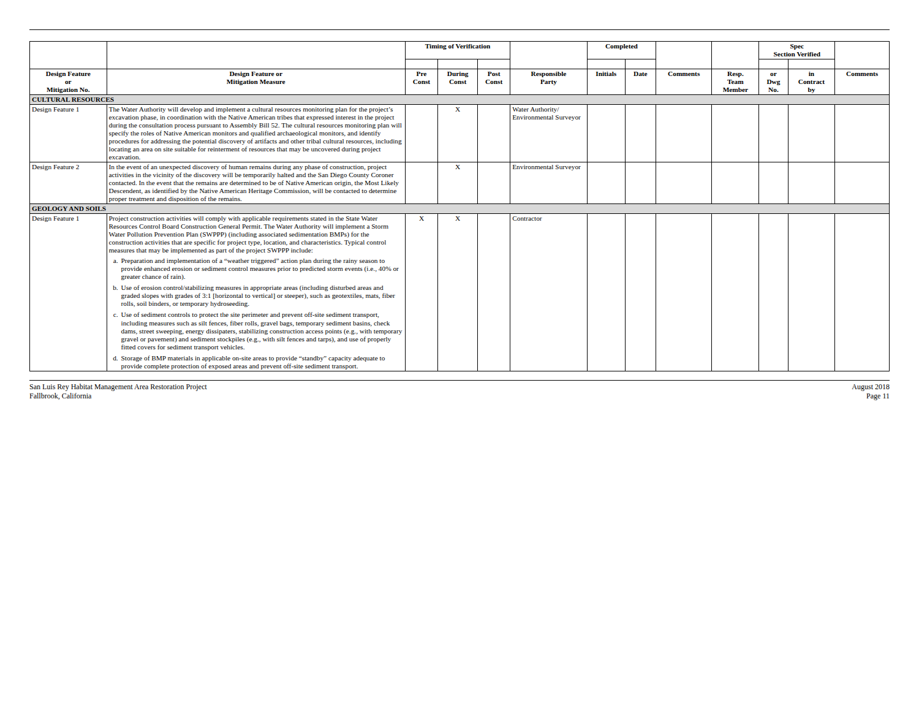| | | Timing of Verification | | Completed | | | Spec Section Verified | |
| --- | --- | --- | --- | --- | --- | --- | --- | --- |
| Design Feature or Mitigation No. | Design Feature or Mitigation Measure | Pre Const | During Const | Post Const | Responsible Party | Initials | Date | Comments | Resp. Team Member | or Dwg No. | in Contract by | Comments |
| CULTURAL RESOURCES |
| Design Feature 1 | The Water Authority will develop and implement a cultural resources monitoring plan for the project’s excavation phase, in coordination with the Native American tribes that expressed interest in the project during the consultation process pursuant to Assembly Bill 52. The cultural resources monitoring plan will specify the roles of Native American monitors and qualified archaeological monitors, and identify procedures for addressing the potential discovery of artifacts and other tribal cultural resources, including locating an area on site suitable for reinterment of resources that may be uncovered during project excavation. | | X | | Water Authority/ Environmental Surveyor | | | | | | | |
| Design Feature 2 | In the event of an unexpected discovery of human remains during any phase of construction, project activities in the vicinity of the discovery will be temporarily halted and the San Diego County Coroner contacted. In the event that the remains are determined to be of Native American origin, the Most Likely Descendent, as identified by the Native American Heritage Commission, will be contacted to determine proper treatment and disposition of the remains. | | X | | Environmental Surveyor | | | | | | | |
| GEOLOGY AND SOILS |
| Design Feature 1 | Project construction activities will comply with applicable requirements stated in the State Water Resources Control Board Construction General Permit. The Water Authority will implement a Storm Water Pollution Prevention Plan (SWPPP) (including associated sedimentation BMPs) for the construction activities that are specific for project type, location, and characteristics. Typical control measures that may be implemented as part of the project SWPPP include: Preparation and implementation of a “weather triggered” action plan during the rainy season to provide enhanced erosion or sediment control measures prior to predicted storm events (i.e., 40% or greater chance of rain). Use of erosion control/stabilizing measures in appropriate areas (including disturbed areas and graded slopes with grades of 3:1 [horizontal to vertical] or steeper), such as geotextiles, mats, fiber rolls, soil binders, or temporary hydroseeding. Use of sediment controls to protect the site perimeter and prevent off-site sediment transport, including measures such as silt fences, fiber rolls, gravel bags, temporary sediment basins, check dams, street sweeping, energy dissipaters, stabilizing construction access points (e.g., with temporary gravel or pavement) and sediment stockpiles (e.g., with silt fences and tarps), and use of properly fitted covers for sediment transport vehicles. Storage of BMP materials in applicable on-site areas to provide “standby” capacity adequate to provide complete protection of exposed areas and prevent off-site sediment transport. | X | X | | Contractor | | | | | | | |
San Luis Rey Habitat Management Area Restoration Project
Fallbrook, California
August 2018
Page 11